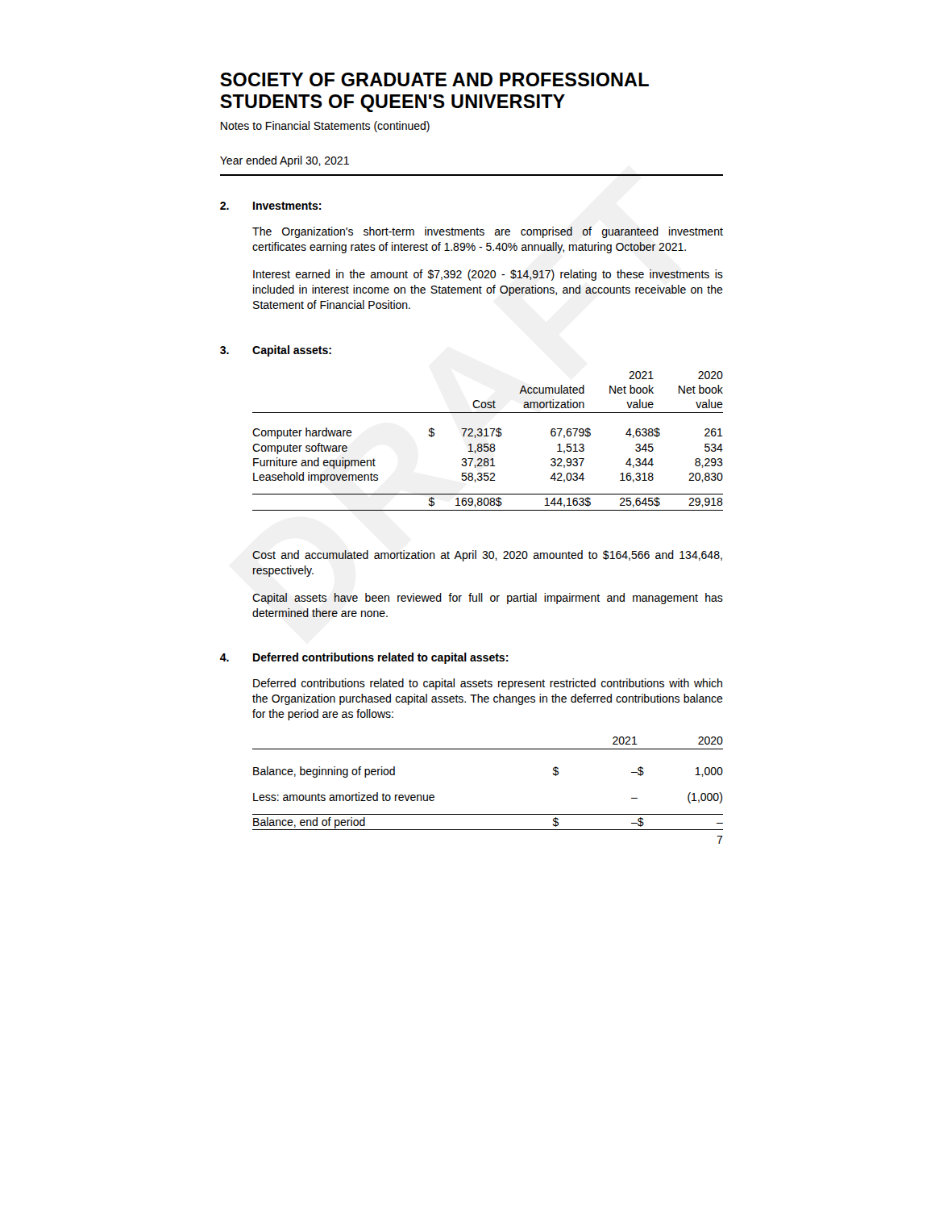DRAFT
SOCIETY OF GRADUATE AND PROFESSIONAL
STUDENTS OF QUEEN'S UNIVERSITY
Notes to Financial Statements (continued)
Year ended April 30, 2021
2.
Investments:
The Organization's short-term investments are comprised of guaranteed investment certificates earning rates of interest of 1.89% - 5.40% annually, maturing October 2021.
Interest earned in the amount of $7,392 (2020 - $14,917) relating to these investments is included in interest income on the Statement of Operations, and accounts receivable on the Statement of Financial Position.
3.
Capital assets:
| | | | | | | 2021 | | 2020 |
| --- | --- | --- | --- | --- | --- | --- | --- | --- |
| | | | | Accumulated | | Net book | | Net book |
| | | Cost | | amortization | | value | | value |
| Computer hardware | $ | 72,317 | $ | 67,679 | $ | 4,638 | $ | 261 |
| Computer software | | 1,858 | | 1,513 | | 345 | | 534 |
| Furniture and equipment | | 37,281 | | 32,937 | | 4,344 | | 8,293 |
| Leasehold improvements | | 58,352 | | 42,034 | | 16,318 | | 20,830 |
| | $ | 169,808 | $ | 144,163 | $ | 25,645 | $ | 29,918 |
Cost and accumulated amortization at April 30, 2020 amounted to $164,566 and 134,648, respectively.
Capital assets have been reviewed for full or partial impairment and management has determined there are none.
4.
Deferred contributions related to capital assets:
Deferred contributions related to capital assets represent restricted contributions with which the Organization purchased capital assets. The changes in the deferred contributions balance for the period are as follows:
| | | 2021 | | 2020 |
| --- | --- | --- | --- | --- |
| Balance, beginning of period | $ | – | $ | 1,000 |
| Less: amounts amortized to revenue | | – | | (1,000) |
| Balance, end of period | $ | – | $ | – |
7